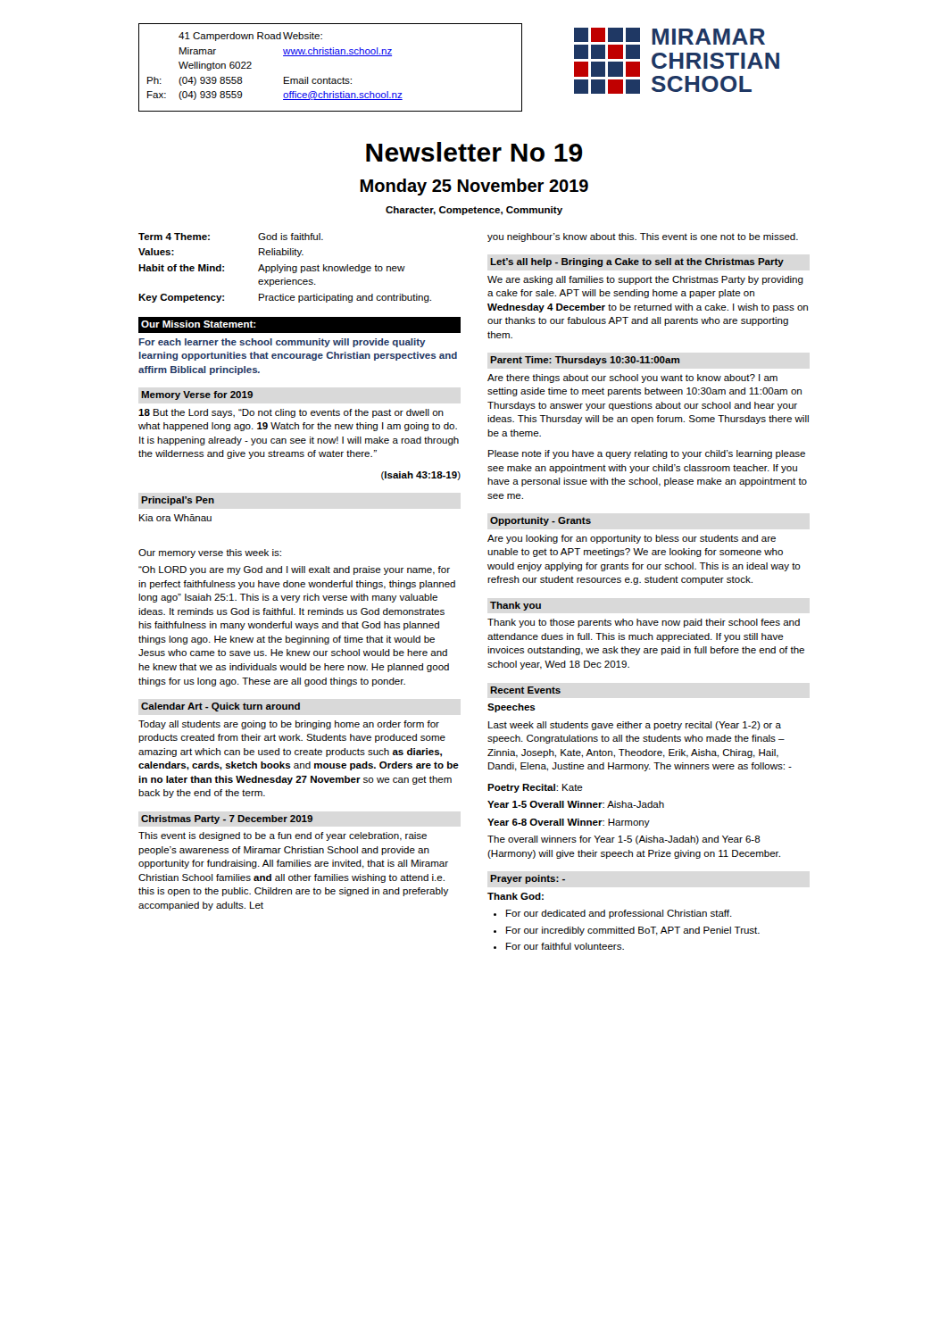| | 41 Camperdown Road | Website: |
| | Miramar | www.christian.school.nz |
| | Wellington 6022 | |
| Ph: | (04) 939 8558 | Email contacts: |
| Fax: | (04) 939 8559 | office@christian.school.nz |
MIRAMAR
CHRISTIAN
SCHOOL
Newsletter No 19
Monday 25 November 2019
Character, Competence, Community
| Term 4 Theme: | God is faithful. |
| Values: | Reliability. |
| Habit of the Mind: | Applying past knowledge to new experiences. |
| Key Competency: | Practice participating and contributing. |
Our Mission Statement:
For each learner the school community will provide quality learning opportunities that encourage Christian perspectives and affirm Biblical principles.
Memory Verse for 2019
18 But the Lord says, “Do not cling to events of the past or dwell on what happened long ago. 19 Watch for the new thing I am going to do. It is happening already - you can see it now! I will make a road through the wilderness and give you streams of water there.”
(Isaiah 43:18-19)
Principal’s Pen
Kia ora Whānau
Our memory verse this week is:
“Oh LORD you are my God and I will exalt and praise your name, for in perfect faithfulness you have done wonderful things, things planned long ago” Isaiah 25:1. This is a very rich verse with many valuable ideas. It reminds us God is faithful. It reminds us God demonstrates his faithfulness in many wonderful ways and that God has planned things long ago. He knew at the beginning of time that it would be Jesus who came to save us. He knew our school would be here and he knew that we as individuals would be here now. He planned good things for us long ago. These are all good things to ponder.
Calendar Art - Quick turn around
Today all students are going to be bringing home an order form for products created from their art work. Students have produced some amazing art which can be used to create products such as diaries, calendars, cards, sketch books and mouse pads. Orders are to be in no later than this Wednesday 27 November so we can get them back by the end of the term.
Christmas Party - 7 December 2019
This event is designed to be a fun end of year celebration, raise people’s awareness of Miramar Christian School and provide an opportunity for fundraising. All families are invited, that is all Miramar Christian School families and all other families wishing to attend i.e. this is open to the public. Children are to be signed in and preferably accompanied by adults. Let
you neighbour’s know about this. This event is one not to be missed.
Let’s all help - Bringing a Cake to sell at the Christmas Party
We are asking all families to support the Christmas Party by providing a cake for sale. APT will be sending home a paper plate on Wednesday 4 December to be returned with a cake. I wish to pass on our thanks to our fabulous APT and all parents who are supporting them.
Parent Time: Thursdays 10:30-11:00am
Are there things about our school you want to know about? I am setting aside time to meet parents between 10:30am and 11:00am on Thursdays to answer your questions about our school and hear your ideas. This Thursday will be an open forum. Some Thursdays there will be a theme.
Please note if you have a query relating to your child’s learning please see make an appointment with your child’s classroom teacher. If you have a personal issue with the school, please make an appointment to see me.
Opportunity - Grants
Are you looking for an opportunity to bless our students and are unable to get to APT meetings? We are looking for someone who would enjoy applying for grants for our school. This is an ideal way to refresh our student resources e.g. student computer stock.
Thank you
Thank you to those parents who have now paid their school fees and attendance dues in full. This is much appreciated. If you still have invoices outstanding, we ask they are paid in full before the end of the school year, Wed 18 Dec 2019.
Recent Events
Speeches
Last week all students gave either a poetry recital (Year 1-2) or a speech. Congratulations to all the students who made the finals – Zinnia, Joseph, Kate, Anton, Theodore, Erik, Aisha, Chirag, Hail, Dandi, Elena, Justine and Harmony. The winners were as follows: -
Poetry Recital: Kate
Year 1-5 Overall Winner: Aisha-Jadah
Year 6-8 Overall Winner: Harmony
The overall winners for Year 1-5 (Aisha-Jadah) and Year 6-8 (Harmony) will give their speech at Prize giving on 11 December.
Prayer points: -
Thank God:
For our dedicated and professional Christian staff.
For our incredibly committed BoT, APT and Peniel Trust.
For our faithful volunteers.